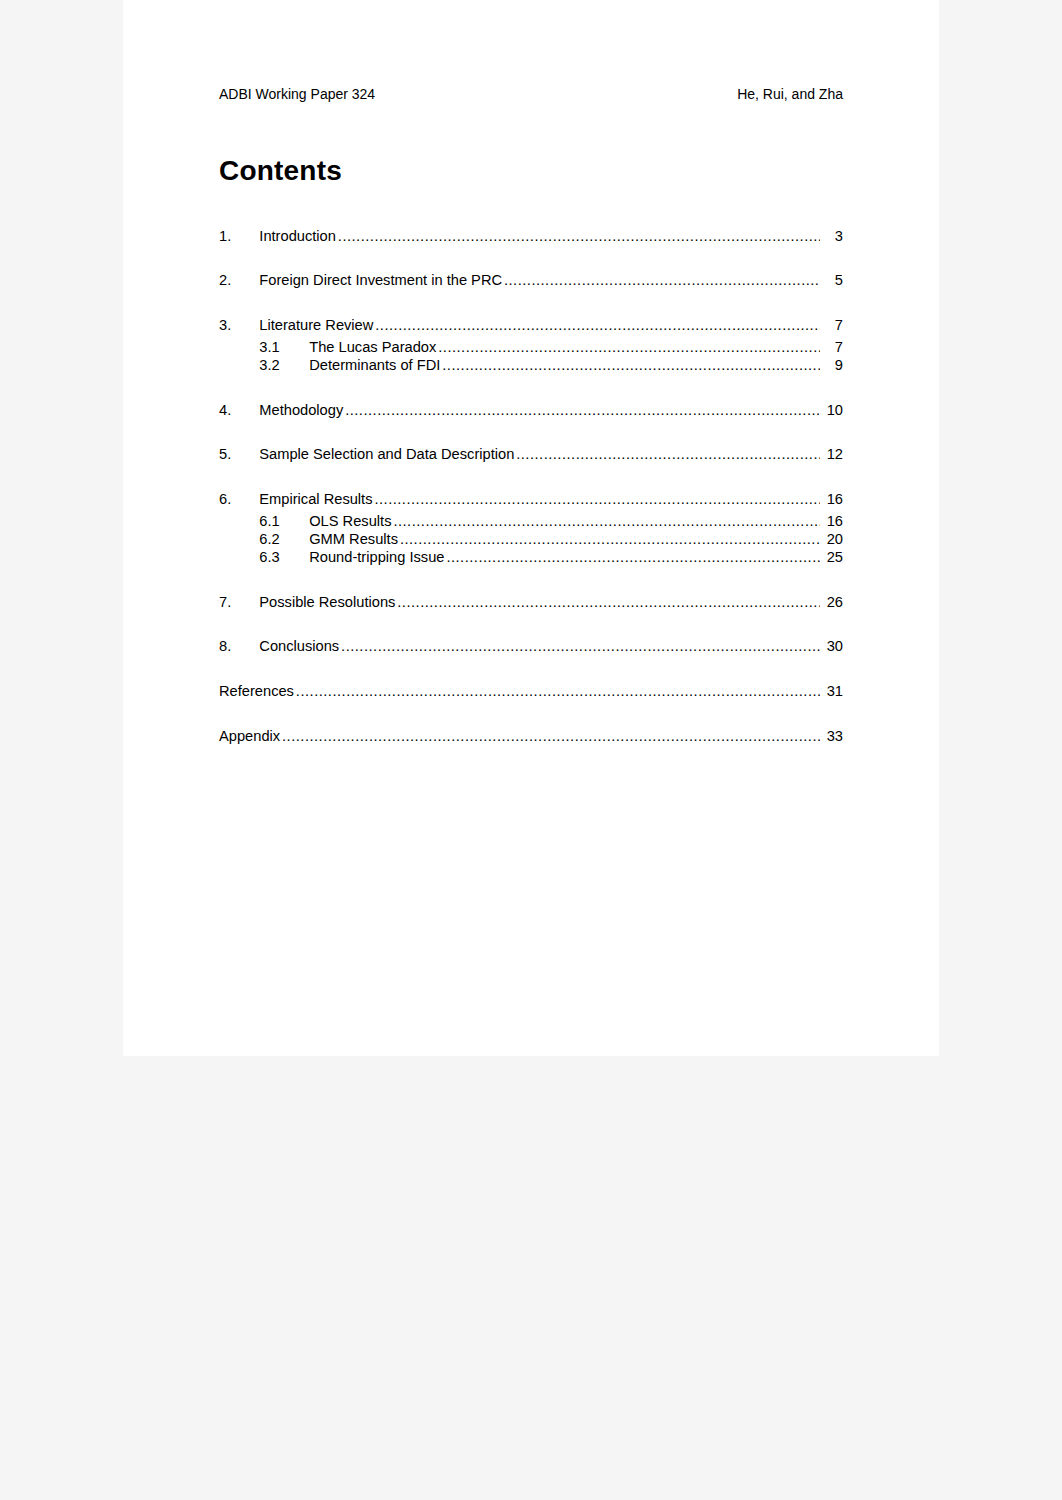ADBI Working Paper 324 He, Rui, and Zha
Contents
1. Introduction 3
2. Foreign Direct Investment in the PRC 5
3. Literature Review 7
3.1 The Lucas Paradox 7
3.2 Determinants of FDI 9
4. Methodology 10
5. Sample Selection and Data Description 12
6. Empirical Results 16
6.1 OLS Results 16
6.2 GMM Results 20
6.3 Round-tripping Issue 25
7. Possible Resolutions 26
8. Conclusions 30
References 31
Appendix 33